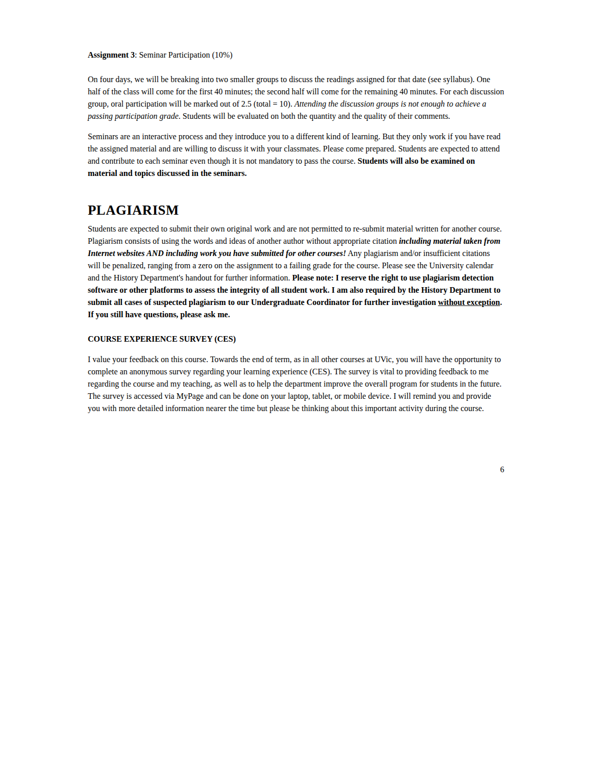Assignment 3: Seminar Participation (10%)
On four days, we will be breaking into two smaller groups to discuss the readings assigned for that date (see syllabus). One half of the class will come for the first 40 minutes; the second half will come for the remaining 40 minutes. For each discussion group, oral participation will be marked out of 2.5 (total = 10). Attending the discussion groups is not enough to achieve a passing participation grade. Students will be evaluated on both the quantity and the quality of their comments.
Seminars are an interactive process and they introduce you to a different kind of learning. But they only work if you have read the assigned material and are willing to discuss it with your classmates. Please come prepared. Students are expected to attend and contribute to each seminar even though it is not mandatory to pass the course. Students will also be examined on material and topics discussed in the seminars.
PLAGIARISM
Students are expected to submit their own original work and are not permitted to re-submit material written for another course. Plagiarism consists of using the words and ideas of another author without appropriate citation including material taken from Internet websites AND including work you have submitted for other courses! Any plagiarism and/or insufficient citations will be penalized, ranging from a zero on the assignment to a failing grade for the course. Please see the University calendar and the History Department's handout for further information. Please note: I reserve the right to use plagiarism detection software or other platforms to assess the integrity of all student work. I am also required by the History Department to submit all cases of suspected plagiarism to our Undergraduate Coordinator for further investigation without exception. If you still have questions, please ask me.
COURSE EXPERIENCE SURVEY (CES)
I value your feedback on this course. Towards the end of term, as in all other courses at UVic, you will have the opportunity to complete an anonymous survey regarding your learning experience (CES). The survey is vital to providing feedback to me regarding the course and my teaching, as well as to help the department improve the overall program for students in the future. The survey is accessed via MyPage and can be done on your laptop, tablet, or mobile device. I will remind you and provide you with more detailed information nearer the time but please be thinking about this important activity during the course.
6